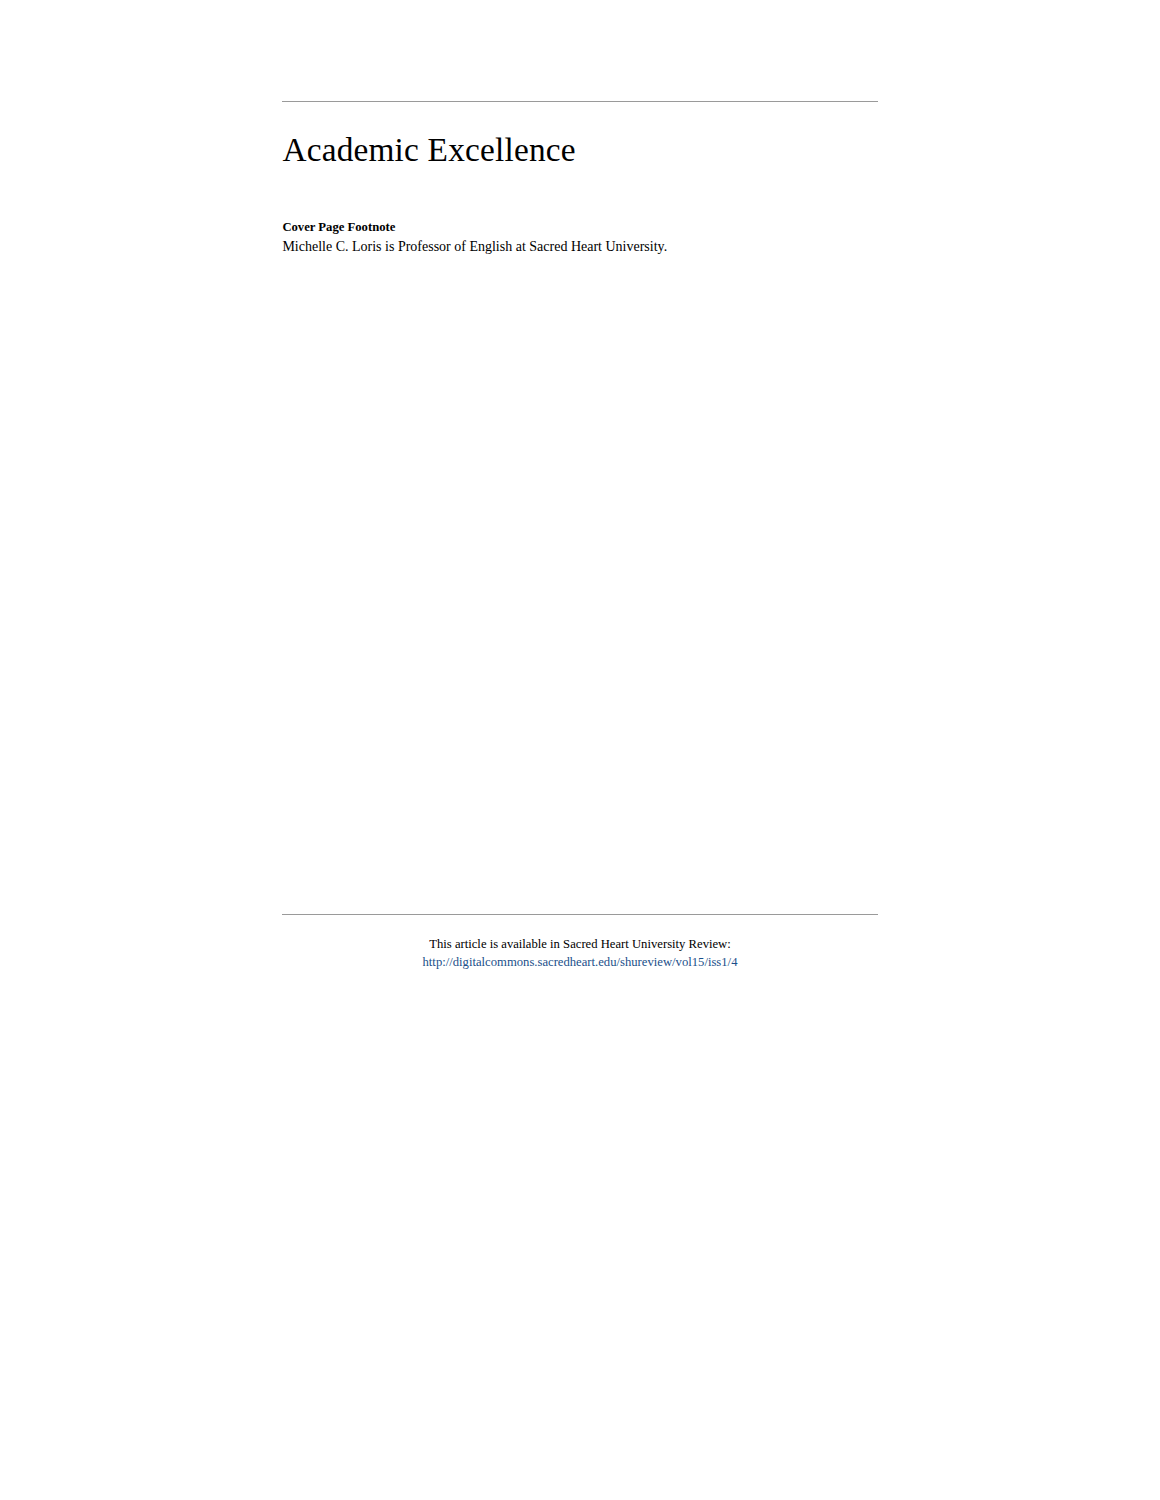Academic Excellence
Cover Page Footnote Michelle C. Loris is Professor of English at Sacred Heart University.
This article is available in Sacred Heart University Review: http://digitalcommons.sacredheart.edu/shureview/vol15/iss1/4